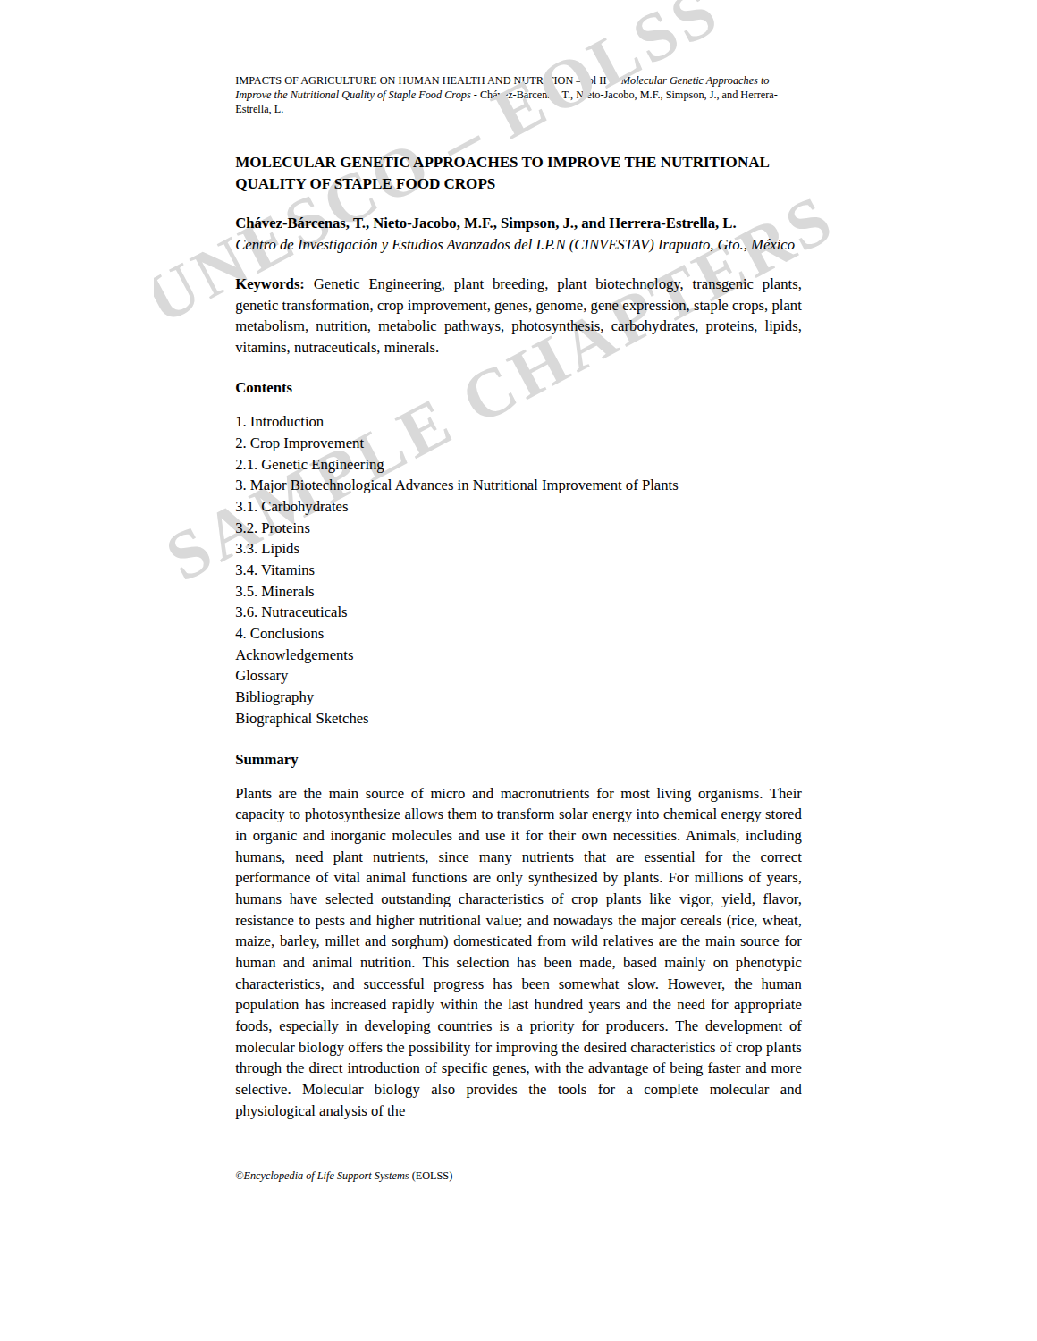IMPACTS OF AGRICULTURE ON HUMAN HEALTH AND NUTRITION –Vol II - Molecular Genetic Approaches to Improve the Nutritional Quality of Staple Food Crops - Chávez-Bárcenas, T., Nieto-Jacobo, M.F., Simpson, J., and Herrera-Estrella, L.
UNESCO – EOLSS
SAMPLE CHAPTERS
Molecular Genetic Approaches to Improve the Nutritional Quality of Staple Food Crops
Chávez-Bárcenas, T., Nieto-Jacobo, M.F., Simpson, J., and Herrera-Estrella, L.
Centro de Investigación y Estudios Avanzados del I.P.N (CINVESTAV) Irapuato, Gto., México
Keywords: Genetic Engineering, plant breeding, plant biotechnology, transgenic plants, genetic transformation, crop improvement, genes, genome, gene expression, staple crops, plant metabolism, nutrition, metabolic pathways, photosynthesis, carbohydrates, proteins, lipids, vitamins, nutraceuticals, minerals.
Contents
1. Introduction
2. Crop Improvement
2.1. Genetic Engineering
3. Major Biotechnological Advances in Nutritional Improvement of Plants
3.1. Carbohydrates
3.2. Proteins
3.3. Lipids
3.4. Vitamins
3.5. Minerals
3.6. Nutraceuticals
4. Conclusions
Acknowledgements
Glossary
Bibliography
Biographical Sketches
Summary
Plants are the main source of micro and macronutrients for most living organisms. Their capacity to photosynthesize allows them to transform solar energy into chemical energy stored in organic and inorganic molecules and use it for their own necessities. Animals, including humans, need plant nutrients, since many nutrients that are essential for the correct performance of vital animal functions are only synthesized by plants. For millions of years, humans have selected outstanding characteristics of crop plants like vigor, yield, flavor, resistance to pests and higher nutritional value; and nowadays the major cereals (rice, wheat, maize, barley, millet and sorghum) domesticated from wild relatives are the main source for human and animal nutrition. This selection has been made, based mainly on phenotypic characteristics, and successful progress has been somewhat slow. However, the human population has increased rapidly within the last hundred years and the need for appropriate foods, especially in developing countries is a priority for producers. The development of molecular biology offers the possibility for improving the desired characteristics of crop plants through the direct introduction of specific genes, with the advantage of being faster and more selective. Molecular biology also provides the tools for a complete molecular and physiological analysis of the
©Encyclopedia of Life Support Systems (EOLSS)